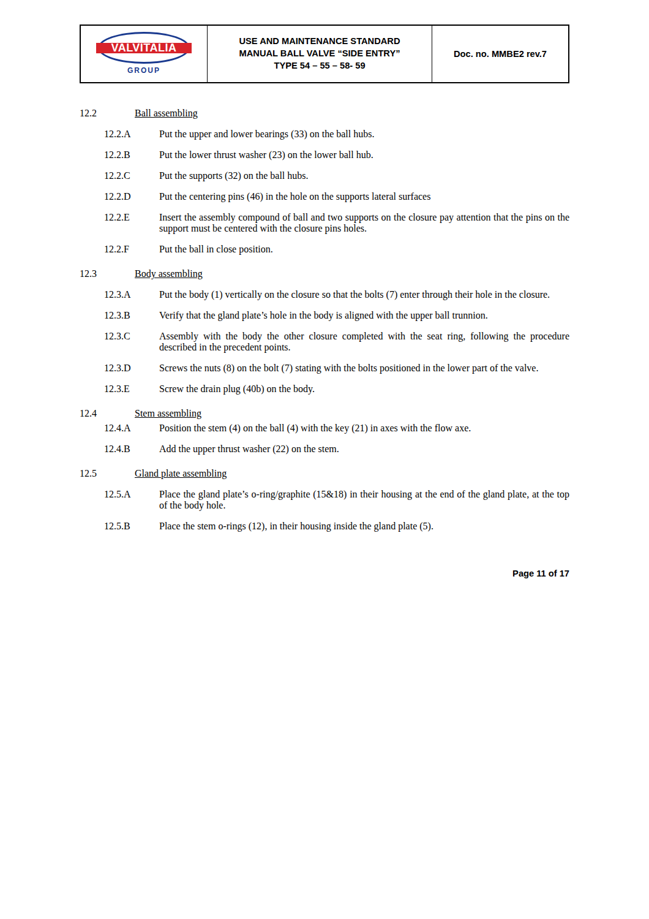| VALVITALIA GROUP | USE AND MAINTENANCE STANDARD MANUAL BALL VALVE “SIDE ENTRY” TYPE 54 – 55 – 58- 59 | Doc. no. MMBE2 rev.7 |
12.2
Ball assembling
12.2.A
Put the upper and lower bearings (33) on the ball hubs.
12.2.B
Put the lower thrust washer (23) on the lower ball hub.
12.2.C
Put the supports (32) on the ball hubs.
12.2.D
Put the centering pins (46) in the hole on the supports lateral surfaces
12.2.E
Insert the assembly compound of ball and two supports on the closure pay attention that the pins on the support must be centered with the closure pins holes.
12.2.F
Put the ball in close position.
12.3
Body assembling
12.3.A
Put the body (1) vertically on the closure so that the bolts (7) enter through their hole in the closure.
12.3.B
Verify that the gland plate’s hole in the body is aligned with the upper ball trunnion.
12.3.C
Assembly with the body the other closure completed with the seat ring, following the procedure described in the precedent points.
12.3.D
Screws the nuts (8) on the bolt (7) stating with the bolts positioned in the lower part of the valve.
12.3.E
Screw the drain plug (40b) on the body.
12.4
Stem assembling
12.4.A
Position the stem (4) on the ball (4) with the key (21) in axes with the flow axe.
12.4.B
Add the upper thrust washer (22) on the stem.
12.5
Gland plate assembling
12.5.A
Place the gland plate’s o-ring/graphite (15&18) in their housing at the end of the gland plate, at the top of the body hole.
12.5.B
Place the stem o-rings (12), in their housing inside the gland plate (5).
Page 11 of 17